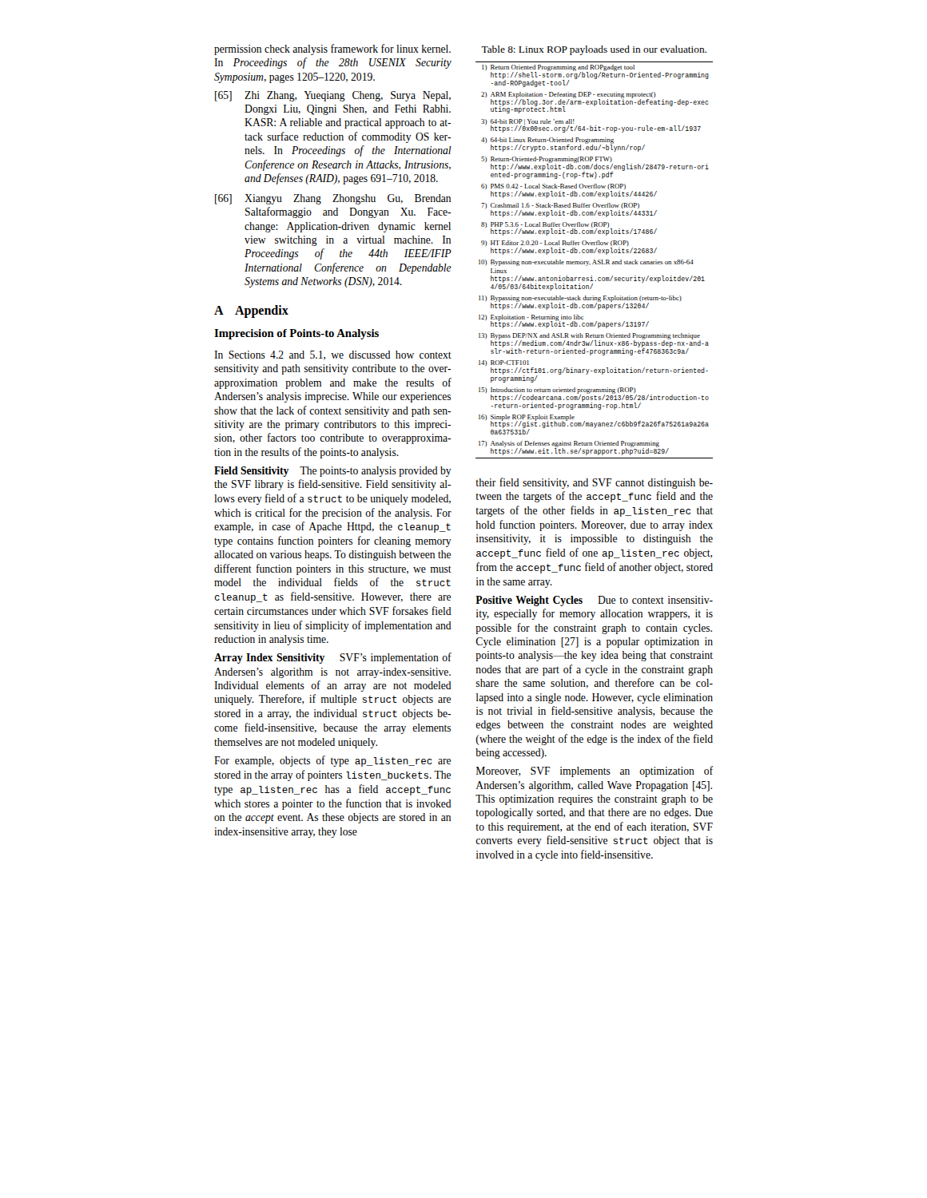permission check analysis framework for linux kernel. In Proceedings of the 28th USENIX Security Symposium, pages 1205–1220, 2019.
[65] Zhi Zhang, Yueqiang Cheng, Surya Nepal, Dongxi Liu, Qingni Shen, and Fethi Rabhi. KASR: A reliable and practical approach to attack surface reduction of commodity OS kernels. In Proceedings of the International Conference on Research in Attacks, Intrusions, and Defenses (RAID), pages 691–710, 2018.
[66] Xiangyu Zhang Zhongshu Gu, Brendan Saltaformaggio and Dongyan Xu. Face-change: Application-driven dynamic kernel view switching in a virtual machine. In Proceedings of the 44th IEEE/IFIP International Conference on Dependable Systems and Networks (DSN), 2014.
AAppendix
Imprecision of Points-to Analysis
In Sections 4.2 and 5.1, we discussed how context sensitivity and path sensitivity contribute to the overapproximation problem and make the results of Andersen’s analysis imprecise. While our experiences show that the lack of context sensitivity and path sensitivity are the primary contributors to this imprecision, other factors too contribute to overapproximation in the results of the points-to analysis.
Field Sensitivity The points-to analysis provided by the SVF library is field-sensitive. Field sensitivity allows every field of a struct to be uniquely modeled, which is critical for the precision of the analysis. For example, in case of Apache Httpd, the cleanup_t type contains function pointers for cleaning memory allocated on various heaps. To distinguish between the different function pointers in this structure, we must model the individual fields of the struct cleanup_t as field-sensitive. However, there are certain circumstances under which SVF forsakes field sensitivity in lieu of simplicity of implementation and reduction in analysis time.
Array Index Sensitivity SVF’s implementation of Andersen’s algorithm is not array-index-sensitive. Individual elements of an array are not modeled uniquely. Therefore, if multiple struct objects are stored in a array, the individual struct objects become field-insensitive, because the array elements themselves are not modeled uniquely.
For example, objects of type ap_listen_rec are stored in the array of pointers listen_buckets. The type ap_listen_rec has a field accept_func which stores a pointer to the function that is invoked on the accept event. As these objects are stored in an index-insensitive array, they lose
Table 8: Linux ROP payloads used in our evaluation.
| 1) | Return Oriented Programming and ROPgadget tool http://shell-storm.org/blog/Return-Oriented-Programming-and-ROPgadget-tool/ |
| 2) | ARM Exploitation - Defeating DEP - executing mprotect() https://blog.3or.de/arm-exploitation-defeating-dep-executing-mprotect.html |
| 3) | 64-bit ROP / You rule ’em all! https://0x00sec.org/t/64-bit-rop-you-rule-em-all/1937 |
| 4) | 64-bit Linux Return-Oriented Programming https://crypto.stanford.edu/~blynn/rop/ |
| 5) | Return-Oriented-Programming(ROP FTW) http://www.exploit-db.com/docs/english/28479-return-oriented-programming-(rop-ftw).pdf |
| 6) | PMS 0.42 - Local Stack-Based Overflow (ROP) https://www.exploit-db.com/exploits/44426/ |
| 7) | Crashmail 1.6 - Stack-Based Buffer Overflow (ROP) https://www.exploit-db.com/exploits/44331/ |
| 8) | PHP 5.3.6 - Local Buffer Overflow (ROP) https://www.exploit-db.com/exploits/17486/ |
| 9) | HT Editor 2.0.20 - Local Buffer Overflow (ROP) https://www.exploit-db.com/exploits/22683/ |
| 10) | Bypassing non-executable memory, ASLR and stack canaries on x86-64 Linux https://www.antoniobarresi.com/security/exploitdev/2014/05/03/64bitexploitation/ |
| 11) | Bypassing non-executable-stack during Exploitation (return-to-libc) https://www.exploit-db.com/papers/13204/ |
| 12) | Exploitation - Returning into libc https://www.exploit-db.com/papers/13197/ |
| 13) | Bypass DEP/NX and ASLR with Return Oriented Programming technique https://medium.com/4ndr3w/linux-x86-bypass-dep-nx-and-aslr-with-return-oriented-programming-ef4768363c9a/ |
| 14) | ROP-CTF101 https://ctf101.org/binary-exploitation/return-oriented-programming/ |
| 15) | Introduction to return oriented programming (ROP) https://codearcana.com/posts/2013/05/28/introduction-to-return-oriented-programming-rop.html/ |
| 16) | Simple ROP Exploit Example https://gist.github.com/mayanez/c6bb9f2a26fa75261a9a26a0a637531b/ |
| 17) | Analysis of Defenses against Return Oriented Programming https://www.eit.lth.se/sprapport.php?uid=829/ |
their field sensitivity, and SVF cannot distinguish between the targets of the accept_func field and the targets of the other fields in ap_listen_rec that hold function pointers. Moreover, due to array index insensitivity, it is impossible to distinguish the accept_func field of one ap_listen_rec object, from the accept_func field of another object, stored in the same array.
Positive Weight Cycles Due to context insensitivity, especially for memory allocation wrappers, it is possible for the constraint graph to contain cycles. Cycle elimination [27] is a popular optimization in points-to analysis—the key idea being that constraint nodes that are part of a cycle in the constraint graph share the same solution, and therefore can be collapsed into a single node. However, cycle elimination is not trivial in field-sensitive analysis, because the edges between the constraint nodes are weighted (where the weight of the edge is the index of the field being accessed).
Moreover, SVF implements an optimization of Andersen’s algorithm, called Wave Propagation [45]. This optimization requires the constraint graph to be topologically sorted, and that there are no edges. Due to this requirement, at the end of each iteration, SVF converts every field-sensitive struct object that is involved in a cycle into field-insensitive.